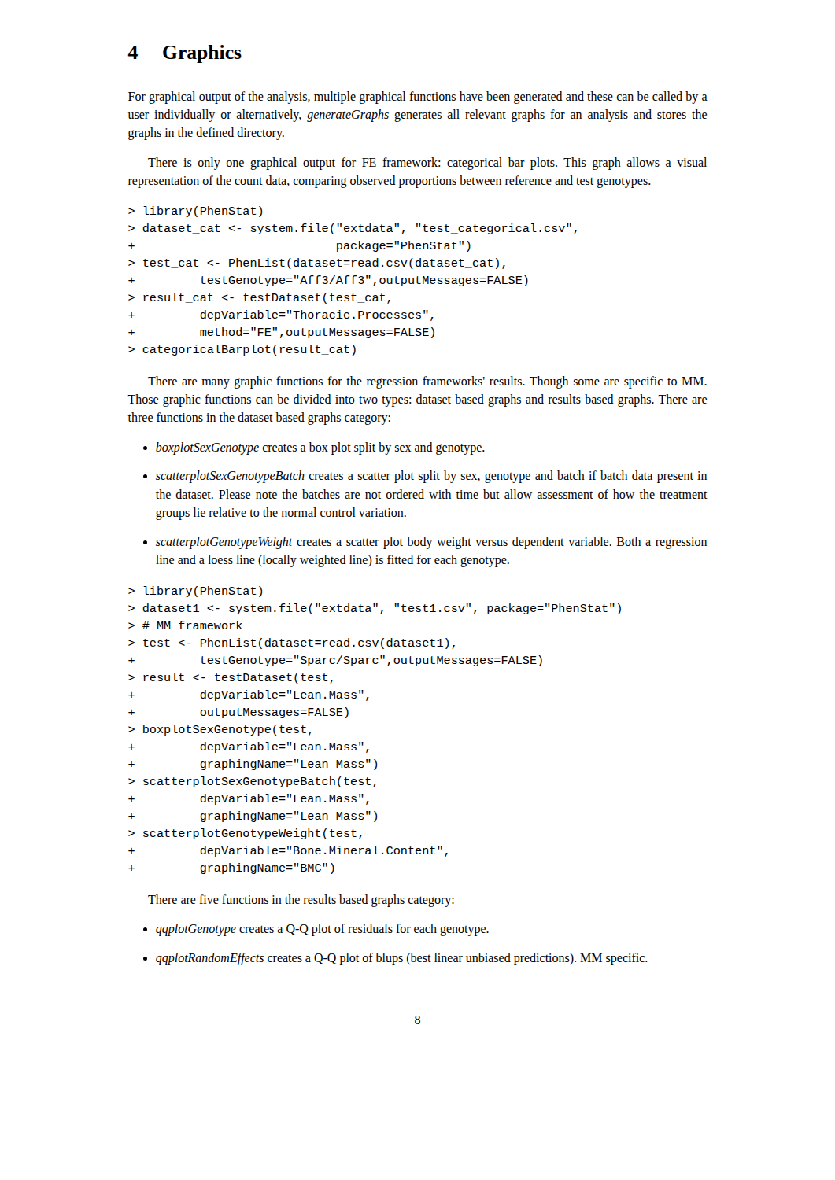4 Graphics
For graphical output of the analysis, multiple graphical functions have been generated and these can be called by a user individually or alternatively, generateGraphs generates all relevant graphs for an analysis and stores the graphs in the defined directory.
There is only one graphical output for FE framework: categorical bar plots. This graph allows a visual representation of the count data, comparing observed proportions between reference and test genotypes.
> library(PhenStat)
> dataset_cat <- system.file("extdata", "test_categorical.csv",
+                            package="PhenStat")
> test_cat <- PhenList(dataset=read.csv(dataset_cat),
+         testGenotype="Aff3/Aff3",outputMessages=FALSE)
> result_cat <- testDataset(test_cat,
+         depVariable="Thoracic.Processes",
+         method="FE",outputMessages=FALSE)
> categoricalBarplot(result_cat)
There are many graphic functions for the regression frameworks' results. Though some are specific to MM. Those graphic functions can be divided into two types: dataset based graphs and results based graphs. There are three functions in the dataset based graphs category:
boxplotSexGenotype creates a box plot split by sex and genotype.
scatterplotSexGenotypeBatch creates a scatter plot split by sex, genotype and batch if batch data present in the dataset. Please note the batches are not ordered with time but allow assessment of how the treatment groups lie relative to the normal control variation.
scatterplotGenotypeWeight creates a scatter plot body weight versus dependent variable. Both a regression line and a loess line (locally weighted line) is fitted for each genotype.
> library(PhenStat)
> dataset1 <- system.file("extdata", "test1.csv", package="PhenStat")
> # MM framework
> test <- PhenList(dataset=read.csv(dataset1),
+         testGenotype="Sparc/Sparc",outputMessages=FALSE)
> result <- testDataset(test,
+         depVariable="Lean.Mass",
+         outputMessages=FALSE)
> boxplotSexGenotype(test,
+         depVariable="Lean.Mass",
+         graphingName="Lean Mass")
> scatterplotSexGenotypeBatch(test,
+         depVariable="Lean.Mass",
+         graphingName="Lean Mass")
> scatterplotGenotypeWeight(test,
+         depVariable="Bone.Mineral.Content",
+         graphingName="BMC")
There are five functions in the results based graphs category:
qqplotGenotype creates a Q-Q plot of residuals for each genotype.
qqplotRandomEffects creates a Q-Q plot of blups (best linear unbiased predictions). MM specific.
8